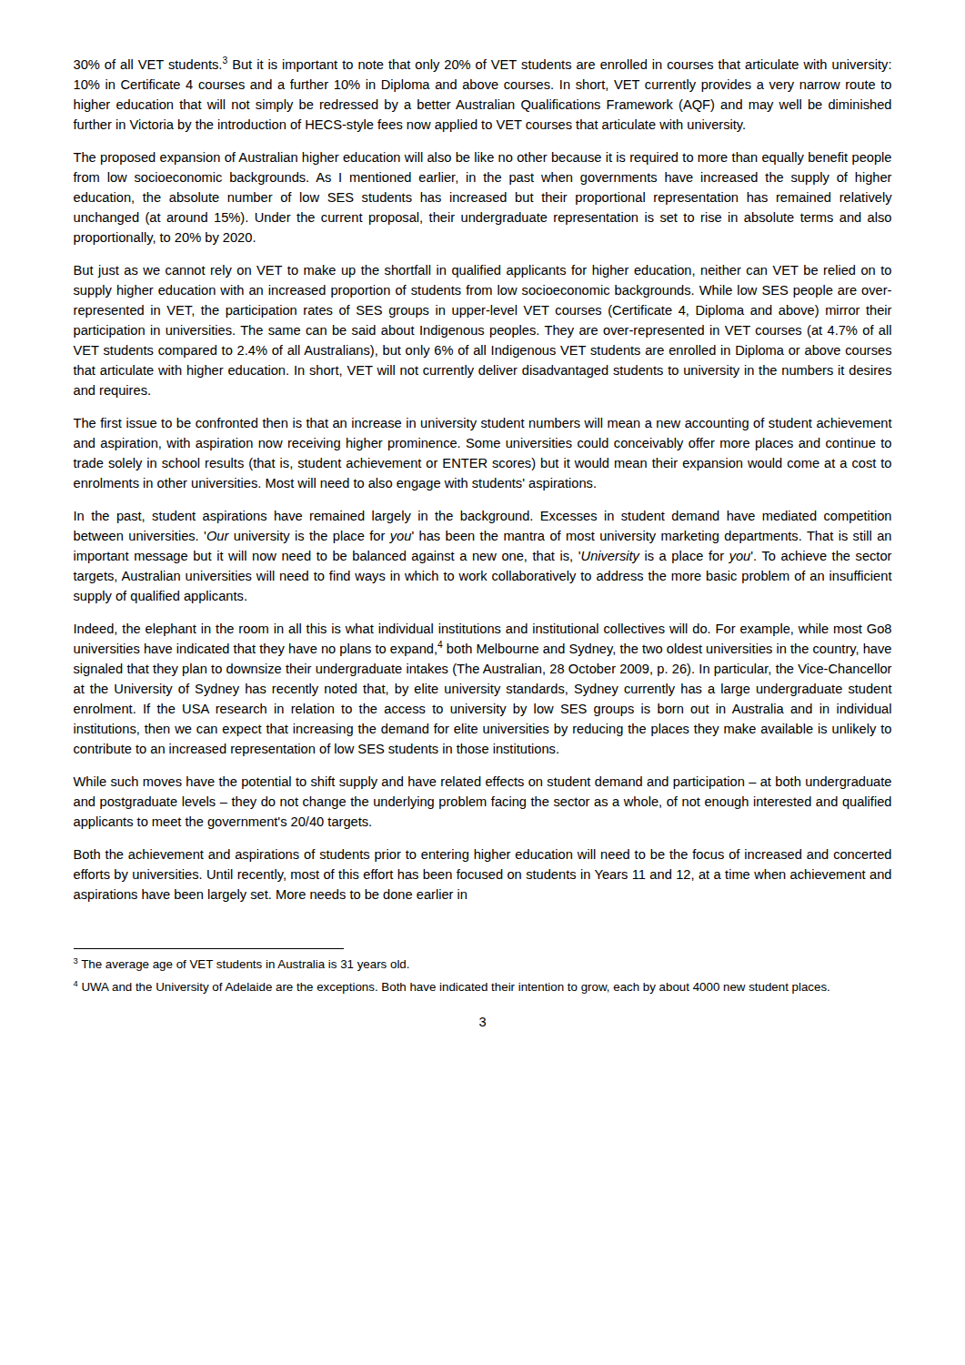30% of all VET students.3 But it is important to note that only 20% of VET students are enrolled in courses that articulate with university: 10% in Certificate 4 courses and a further 10% in Diploma and above courses. In short, VET currently provides a very narrow route to higher education that will not simply be redressed by a better Australian Qualifications Framework (AQF) and may well be diminished further in Victoria by the introduction of HECS-style fees now applied to VET courses that articulate with university.
The proposed expansion of Australian higher education will also be like no other because it is required to more than equally benefit people from low socioeconomic backgrounds. As I mentioned earlier, in the past when governments have increased the supply of higher education, the absolute number of low SES students has increased but their proportional representation has remained relatively unchanged (at around 15%). Under the current proposal, their undergraduate representation is set to rise in absolute terms and also proportionally, to 20% by 2020.
But just as we cannot rely on VET to make up the shortfall in qualified applicants for higher education, neither can VET be relied on to supply higher education with an increased proportion of students from low socioeconomic backgrounds. While low SES people are over-represented in VET, the participation rates of SES groups in upper-level VET courses (Certificate 4, Diploma and above) mirror their participation in universities. The same can be said about Indigenous peoples. They are over-represented in VET courses (at 4.7% of all VET students compared to 2.4% of all Australians), but only 6% of all Indigenous VET students are enrolled in Diploma or above courses that articulate with higher education. In short, VET will not currently deliver disadvantaged students to university in the numbers it desires and requires.
The first issue to be confronted then is that an increase in university student numbers will mean a new accounting of student achievement and aspiration, with aspiration now receiving higher prominence. Some universities could conceivably offer more places and continue to trade solely in school results (that is, student achievement or ENTER scores) but it would mean their expansion would come at a cost to enrolments in other universities. Most will need to also engage with students' aspirations.
In the past, student aspirations have remained largely in the background. Excesses in student demand have mediated competition between universities. 'Our university is the place for you' has been the mantra of most university marketing departments. That is still an important message but it will now need to be balanced against a new one, that is, 'University is a place for you'. To achieve the sector targets, Australian universities will need to find ways in which to work collaboratively to address the more basic problem of an insufficient supply of qualified applicants.
Indeed, the elephant in the room in all this is what individual institutions and institutional collectives will do. For example, while most Go8 universities have indicated that they have no plans to expand,4 both Melbourne and Sydney, the two oldest universities in the country, have signaled that they plan to downsize their undergraduate intakes (The Australian, 28 October 2009, p. 26). In particular, the Vice-Chancellor at the University of Sydney has recently noted that, by elite university standards, Sydney currently has a large undergraduate student enrolment. If the USA research in relation to the access to university by low SES groups is born out in Australia and in individual institutions, then we can expect that increasing the demand for elite universities by reducing the places they make available is unlikely to contribute to an increased representation of low SES students in those institutions.
While such moves have the potential to shift supply and have related effects on student demand and participation – at both undergraduate and postgraduate levels – they do not change the underlying problem facing the sector as a whole, of not enough interested and qualified applicants to meet the government's 20/40 targets.
Both the achievement and aspirations of students prior to entering higher education will need to be the focus of increased and concerted efforts by universities. Until recently, most of this effort has been focused on students in Years 11 and 12, at a time when achievement and aspirations have been largely set. More needs to be done earlier in
3 The average age of VET students in Australia is 31 years old.
4 UWA and the University of Adelaide are the exceptions. Both have indicated their intention to grow, each by about 4000 new student places.
3